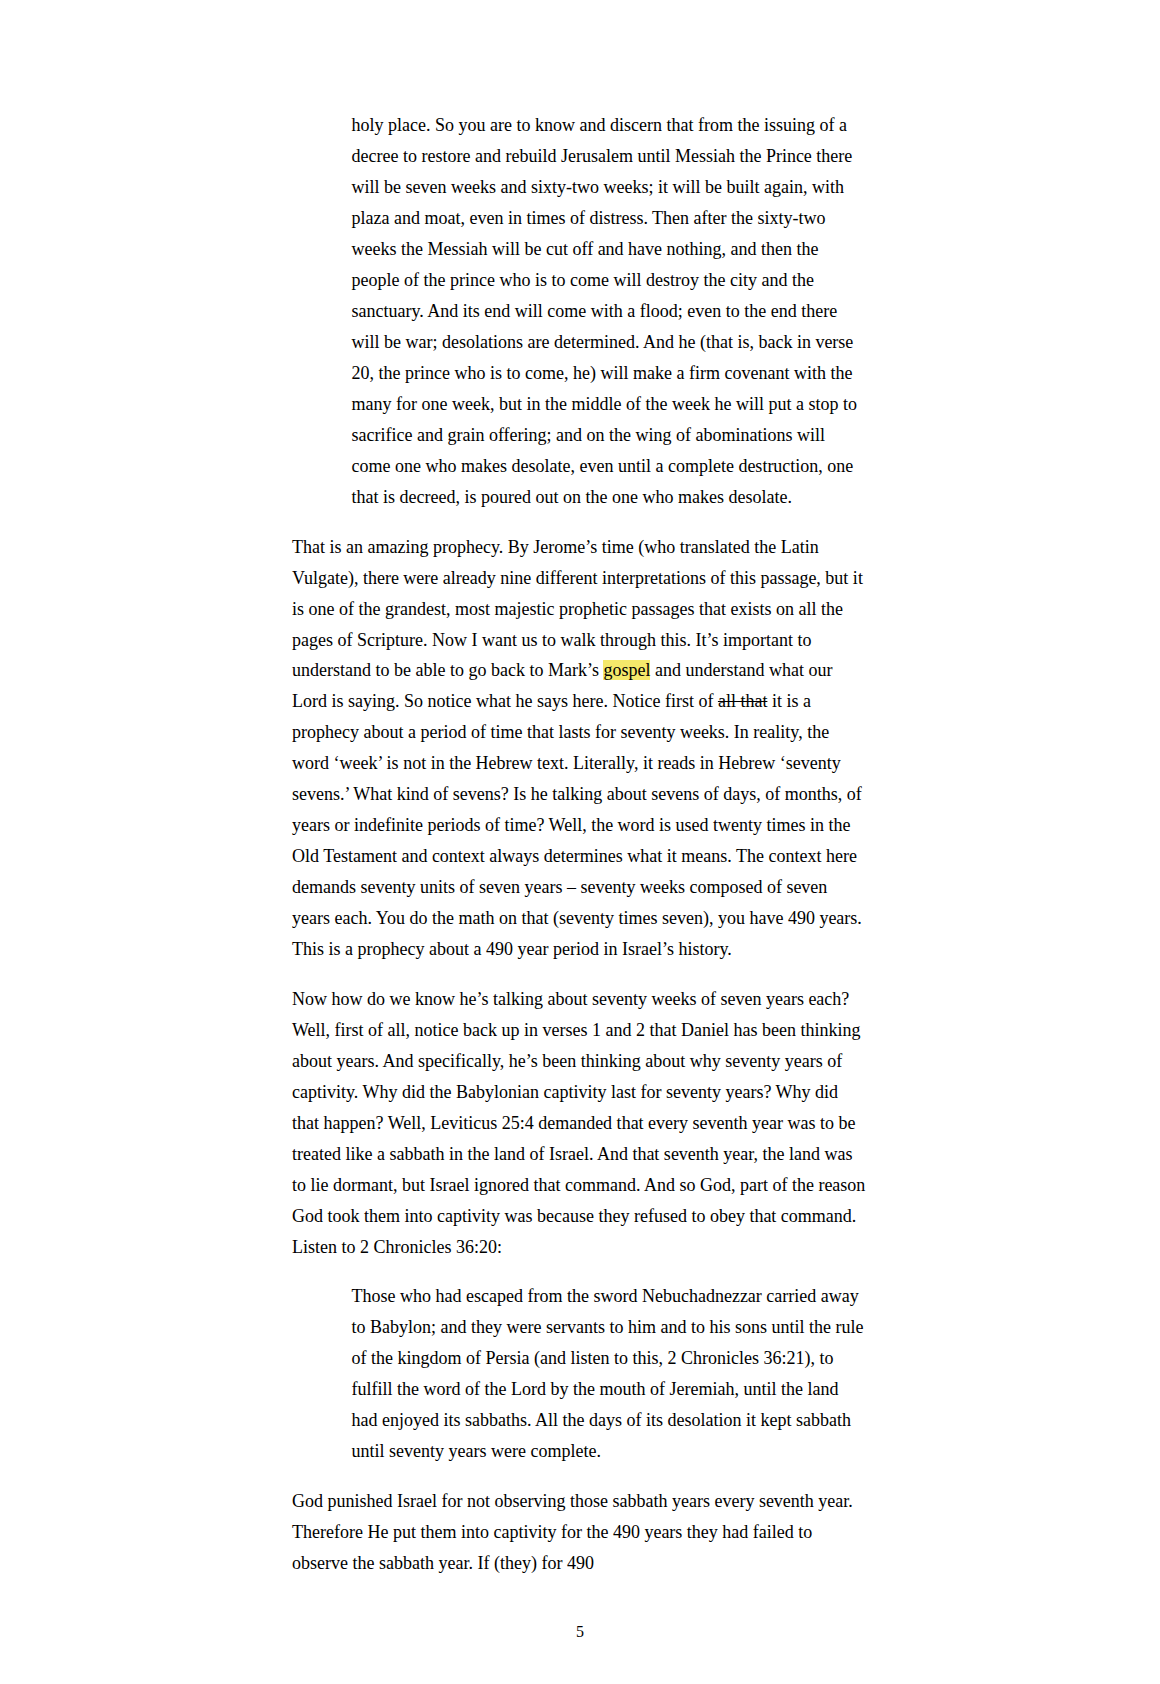holy place. So you are to know and discern that from the issuing of a decree to restore and rebuild Jerusalem until Messiah the Prince there will be seven weeks and sixty-two weeks; it will be built again, with plaza and moat, even in times of distress. Then after the sixty-two weeks the Messiah will be cut off and have nothing, and then the people of the prince who is to come will destroy the city and the sanctuary. And its end will come with a flood; even to the end there will be war; desolations are determined. And he (that is, back in verse 20, the prince who is to come, he) will make a firm covenant with the many for one week, but in the middle of the week he will put a stop to sacrifice and grain offering; and on the wing of abominations will come one who makes desolate, even until a complete destruction, one that is decreed, is poured out on the one who makes desolate.
That is an amazing prophecy. By Jerome’s time (who translated the Latin Vulgate), there were already nine different interpretations of this passage, but it is one of the grandest, most majestic prophetic passages that exists on all the pages of Scripture. Now I want us to walk through this. It’s important to understand to be able to go back to Mark’s gospel and understand what our Lord is saying. So notice what he says here. Notice first of all that it is a prophecy about a period of time that lasts for seventy weeks. In reality, the word ‘week’ is not in the Hebrew text. Literally, it reads in Hebrew ‘seventy sevens.’ What kind of sevens? Is he talking about sevens of days, of months, of years or indefinite periods of time? Well, the word is used twenty times in the Old Testament and context always determines what it means. The context here demands seventy units of seven years – seventy weeks composed of seven years each. You do the math on that (seventy times seven), you have 490 years. This is a prophecy about a 490 year period in Israel’s history.
Now how do we know he’s talking about seventy weeks of seven years each? Well, first of all, notice back up in verses 1 and 2 that Daniel has been thinking about years. And specifically, he’s been thinking about why seventy years of captivity. Why did the Babylonian captivity last for seventy years? Why did that happen? Well, Leviticus 25:4 demanded that every seventh year was to be treated like a sabbath in the land of Israel. And that seventh year, the land was to lie dormant, but Israel ignored that command. And so God, part of the reason God took them into captivity was because they refused to obey that command. Listen to 2 Chronicles 36:20:
Those who had escaped from the sword Nebuchadnezzar carried away to Babylon; and they were servants to him and to his sons until the rule of the kingdom of Persia (and listen to this, 2 Chronicles 36:21), to fulfill the word of the Lord by the mouth of Jeremiah, until the land had enjoyed its sabbaths. All the days of its desolation it kept sabbath until seventy years were complete.
God punished Israel for not observing those sabbath years every seventh year. Therefore He put them into captivity for the 490 years they had failed to observe the sabbath year. If (they) for 490
5